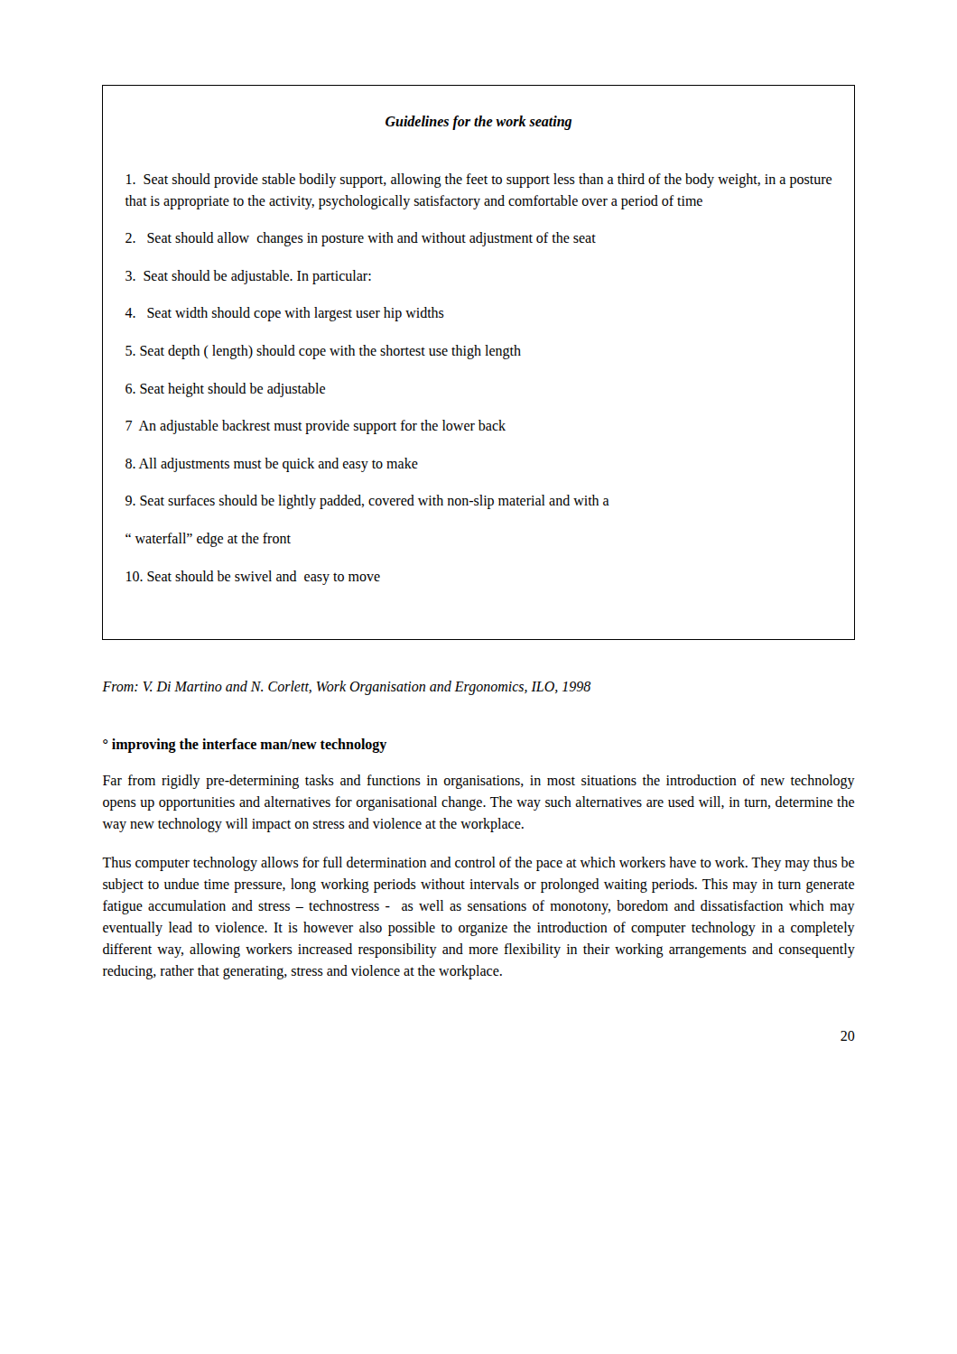Guidelines for the work seating
1. Seat should provide stable bodily support, allowing the feet to support less than a third of the body weight, in a posture that is appropriate to the activity, psychologically satisfactory and comfortable over a period of time
2. Seat should allow changes in posture with and without adjustment of the seat
3. Seat should be adjustable. In particular:
4. Seat width should cope with largest user hip widths
5. Seat depth ( length) should cope with the shortest use thigh length
6. Seat height should be adjustable
7 An adjustable backrest must provide support for the lower back
8. All adjustments must be quick and easy to make
9. Seat surfaces should be lightly padded, covered with non-slip material and with a
“ waterfall” edge at the front
10. Seat should be swivel and easy to move
From: V. Di Martino and N. Corlett, Work Organisation and Ergonomics, ILO, 1998
° improving the interface man/new technology
Far from rigidly pre-determining tasks and functions in organisations, in most situations the introduction of new technology opens up opportunities and alternatives for organisational change. The way such alternatives are used will, in turn, determine the way new technology will impact on stress and violence at the workplace.
Thus computer technology allows for full determination and control of the pace at which workers have to work. They may thus be subject to undue time pressure, long working periods without intervals or prolonged waiting periods. This may in turn generate fatigue accumulation and stress – technostress - as well as sensations of monotony, boredom and dissatisfaction which may eventually lead to violence. It is however also possible to organize the introduction of computer technology in a completely different way, allowing workers increased responsibility and more flexibility in their working arrangements and consequently reducing, rather that generating, stress and violence at the workplace.
20